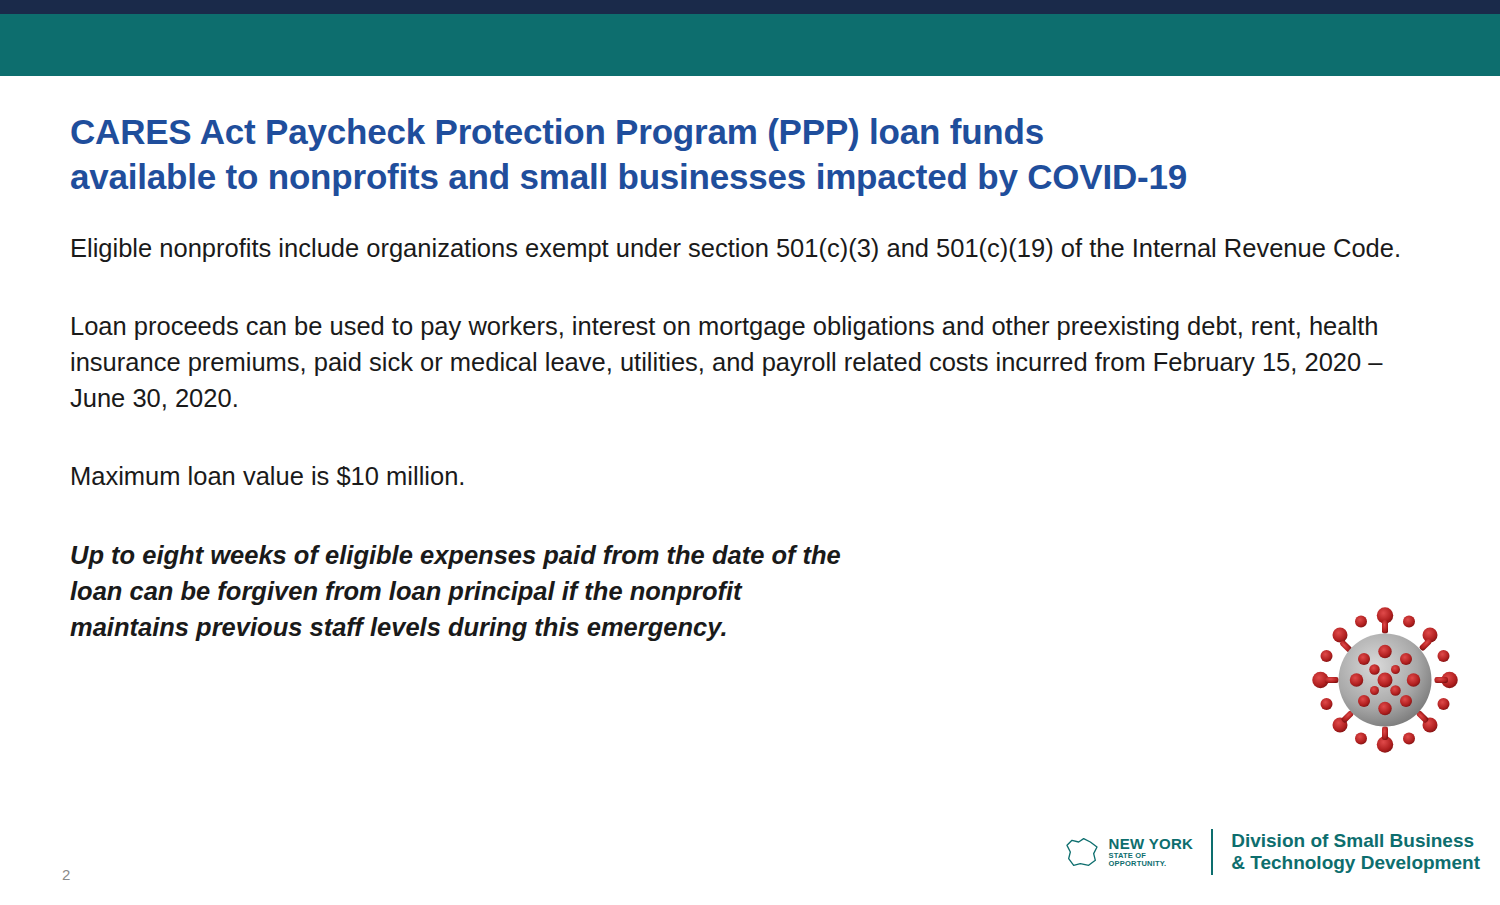CARES Act Paycheck Protection Program (PPP) loan funds
available to nonprofits and small businesses impacted by COVID-19
Eligible nonprofits include organizations exempt under section 501(c)(3) and 501(c)(19) of the Internal Revenue Code.
Loan proceeds can be used to pay workers, interest on mortgage obligations and other preexisting debt, rent, health insurance premiums, paid sick or medical leave, utilities, and payroll related costs incurred from February 15, 2020 – June 30, 2020.
Maximum loan value is $10 million.
Up to eight weeks of eligible expenses paid from the date of the
loan can be forgiven from loan principal if the nonprofit
maintains previous staff levels during this emergency.
NEW YORK
STATE OF
OPPORTUNITY.
Division of Small Business
& Technology Development
2